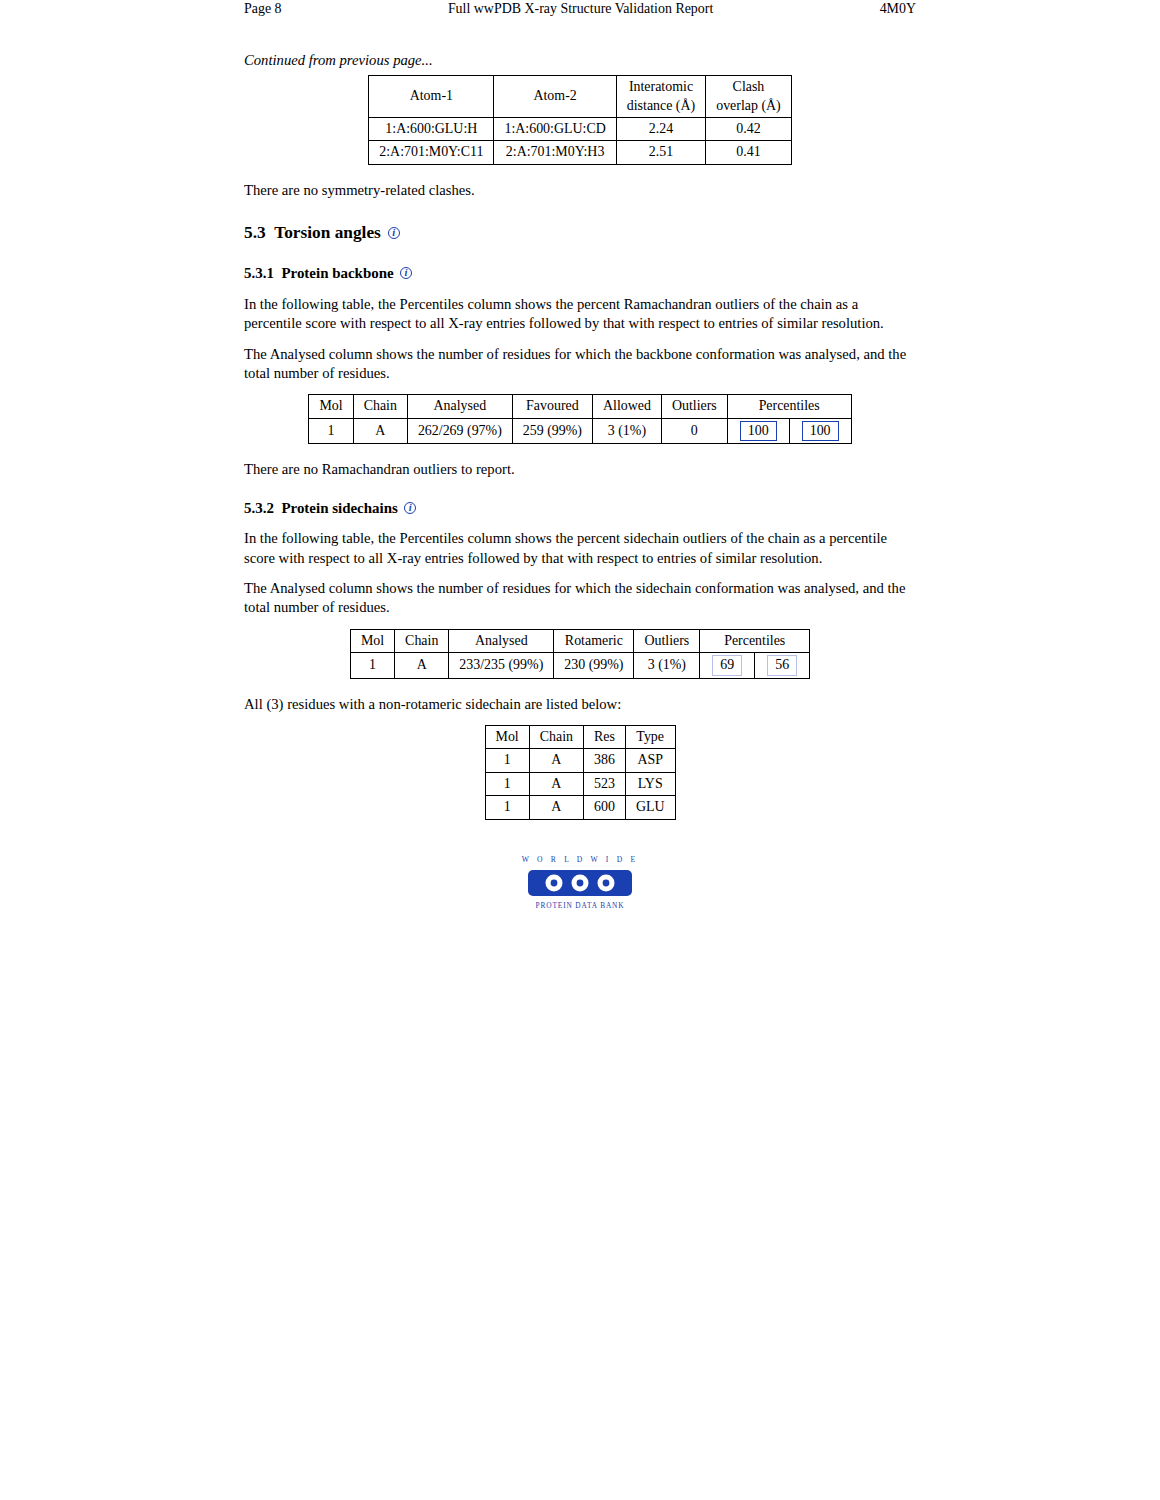Page 8
Full wwPDB X-ray Structure Validation Report
4M0Y
Continued from previous page...
| Atom-1 | Atom-2 | Interatomic distance (Å) | Clash overlap (Å) |
| --- | --- | --- | --- |
| 1:A:600:GLU:H | 1:A:600:GLU:CD | 2.24 | 0.42 |
| 2:A:701:M0Y:C11 | 2:A:701:M0Y:H3 | 2.51 | 0.41 |
There are no symmetry-related clashes.
5.3 Torsion angles i
5.3.1 Protein backbone i
In the following table, the Percentiles column shows the percent Ramachandran outliers of the chain as a percentile score with respect to all X-ray entries followed by that with respect to entries of similar resolution.
The Analysed column shows the number of residues for which the backbone conformation was analysed, and the total number of residues.
| Mol | Chain | Analysed | Favoured | Allowed | Outliers | Percentiles |
| --- | --- | --- | --- | --- | --- | --- |
| 1 | A | 262/269 (97%) | 259 (99%) | 3 (1%) | 0 | 100 | 100 |
There are no Ramachandran outliers to report.
5.3.2 Protein sidechains i
In the following table, the Percentiles column shows the percent sidechain outliers of the chain as a percentile score with respect to all X-ray entries followed by that with respect to entries of similar resolution.
The Analysed column shows the number of residues for which the sidechain conformation was analysed, and the total number of residues.
| Mol | Chain | Analysed | Rotameric | Outliers | Percentiles |
| --- | --- | --- | --- | --- | --- |
| 1 | A | 233/235 (99%) | 230 (99%) | 3 (1%) | 69 | 56 |
All (3) residues with a non-rotameric sidechain are listed below:
| Mol | Chain | Res | Type |
| --- | --- | --- | --- |
| 1 | A | 386 | ASP |
| 1 | A | 523 | LYS |
| 1 | A | 600 | GLU |
W O R L D W I D E
PROTEIN DATA BANK